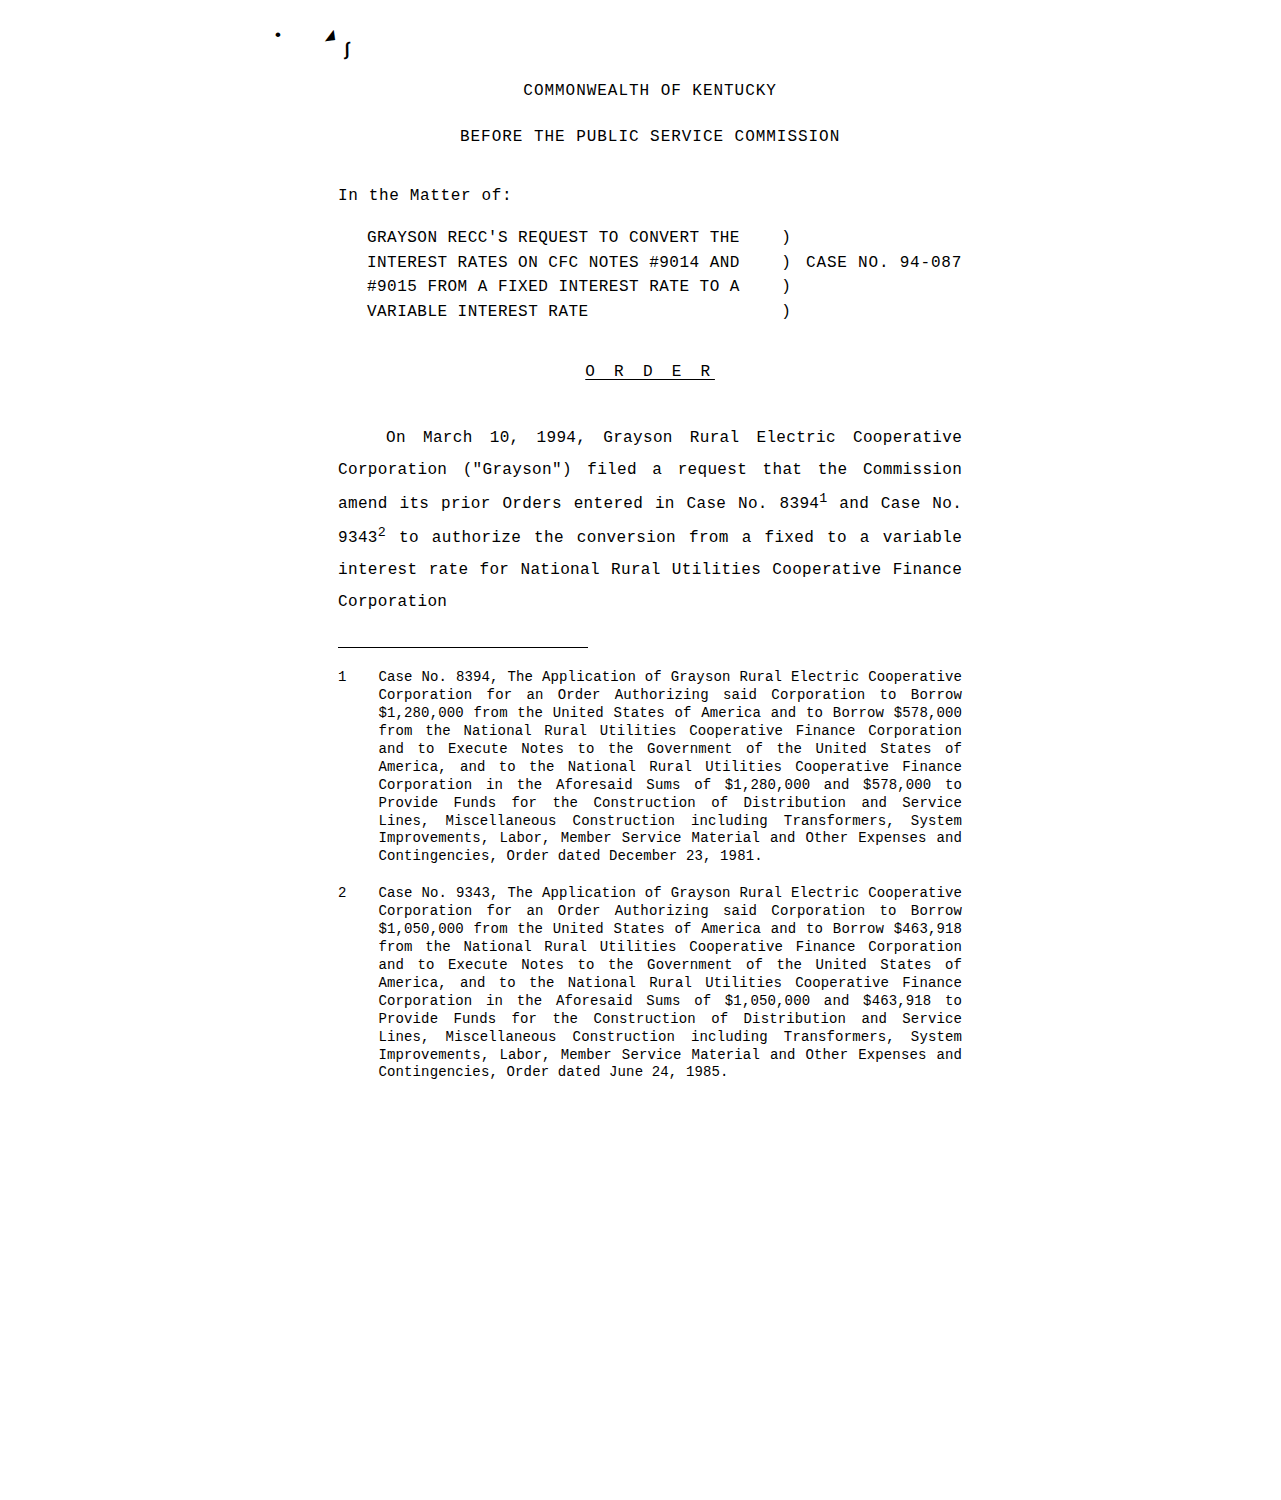•◢ ʃ
COMMONWEALTH OF KENTUCKY
BEFORE THE PUBLIC SERVICE COMMISSION
In the Matter of:
| GRAYSON RECC'S REQUEST TO CONVERT THE | ) | |
| INTEREST RATES ON CFC NOTES #9014 AND | ) | CASE NO. 94-087 |
| #9015 FROM A FIXED INTEREST RATE TO A | ) | |
| VARIABLE INTEREST RATE | ) | |
O R D E R
On March 10, 1994, Grayson Rural Electric Cooperative Corporation ("Grayson") filed a request that the Commission amend its prior Orders entered in Case No. 83941 and Case No. 93432 to authorize the conversion from a fixed to a variable interest rate for National Rural Utilities Cooperative Finance Corporation
1
Case No. 8394, The Application of Grayson Rural Electric Cooperative Corporation for an Order Authorizing said Corporation to Borrow $1,280,000 from the United States of America and to Borrow $578,000 from the National Rural Utilities Cooperative Finance Corporation and to Execute Notes to the Government of the United States of America, and to the National Rural Utilities Cooperative Finance Corporation in the Aforesaid Sums of $1,280,000 and $578,000 to Provide Funds for the Construction of Distribution and Service Lines, Miscellaneous Construction including Transformers, System Improvements, Labor, Member Service Material and Other Expenses and Contingencies, Order dated December 23, 1981.
2
Case No. 9343, The Application of Grayson Rural Electric Cooperative Corporation for an Order Authorizing said Corporation to Borrow $1,050,000 from the United States of America and to Borrow $463,918 from the National Rural Utilities Cooperative Finance Corporation and to Execute Notes to the Government of the United States of America, and to the National Rural Utilities Cooperative Finance Corporation in the Aforesaid Sums of $1,050,000 and $463,918 to Provide Funds for the Construction of Distribution and Service Lines, Miscellaneous Construction including Transformers, System Improvements, Labor, Member Service Material and Other Expenses and Contingencies, Order dated June 24, 1985.